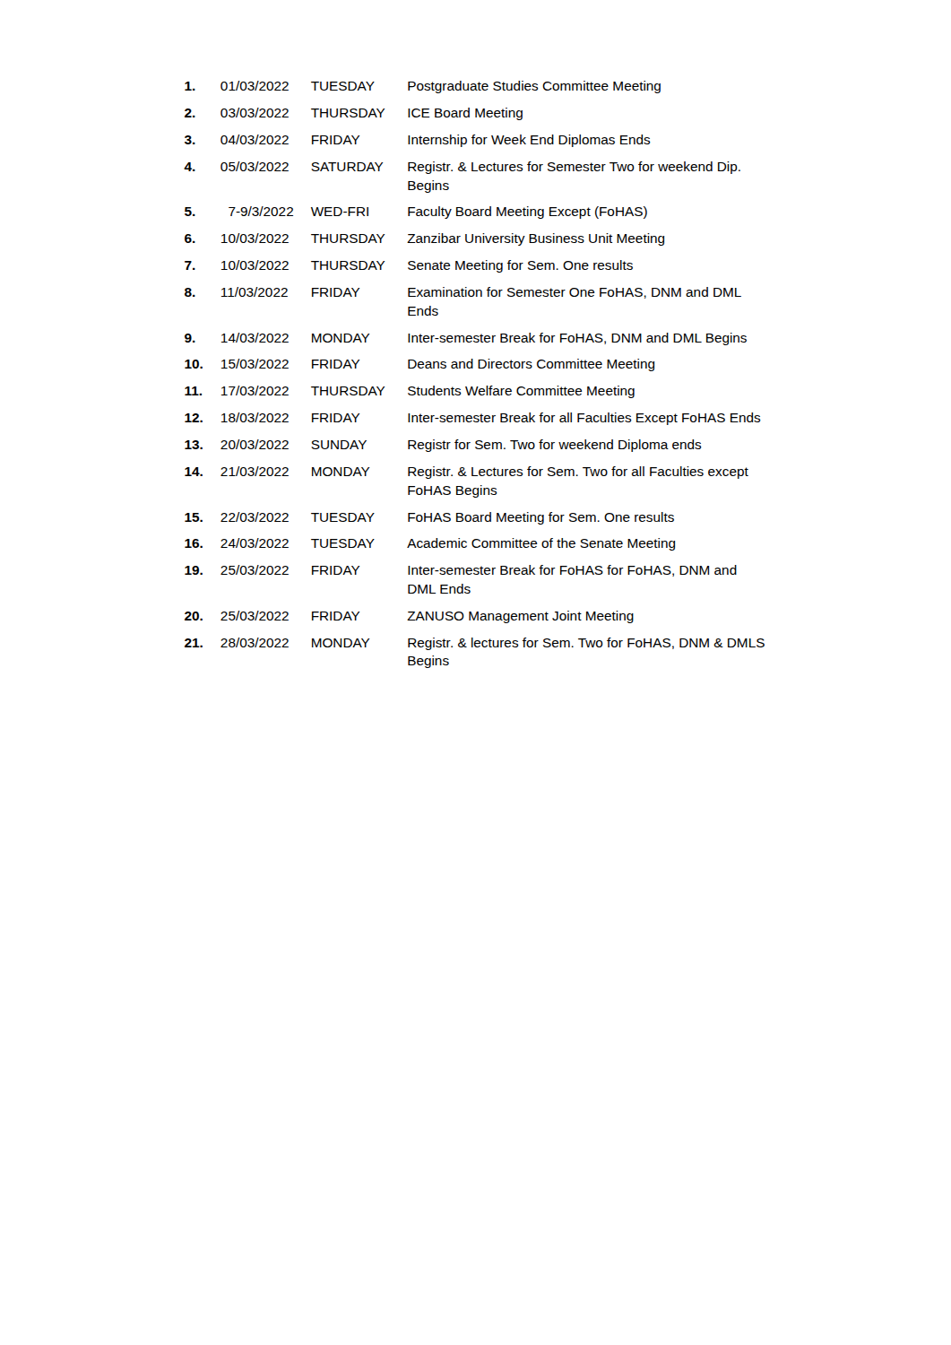| 1. | 01/03/2022 | TUESDAY | Postgraduate Studies Committee Meeting |
| 2. | 03/03/2022 | THURSDAY | ICE Board Meeting |
| 3. | 04/03/2022 | FRIDAY | Internship for Week End Diplomas Ends |
| 4. | 05/03/2022 | SATURDAY | Registr. & Lectures for Semester Two for weekend Dip. Begins |
| 5. | 7-9/3/2022 | WED-FRI | Faculty Board Meeting Except (FoHAS) |
| 6. | 10/03/2022 | THURSDAY | Zanzibar University Business Unit Meeting |
| 7. | 10/03/2022 | THURSDAY | Senate Meeting for Sem. One results |
| 8. | 11/03/2022 | FRIDAY | Examination for Semester One FoHAS, DNM and DML Ends |
| 9. | 14/03/2022 | MONDAY | Inter-semester Break for FoHAS, DNM and DML Begins |
| 10. | 15/03/2022 | FRIDAY | Deans and Directors Committee Meeting |
| 11. | 17/03/2022 | THURSDAY | Students Welfare Committee Meeting |
| 12. | 18/03/2022 | FRIDAY | Inter-semester Break for all Faculties Except FoHAS Ends |
| 13. | 20/03/2022 | SUNDAY | Registr for Sem. Two for weekend Diploma ends |
| 14. | 21/03/2022 | MONDAY | Registr. & Lectures for Sem. Two for all Faculties except FoHAS Begins |
| 15. | 22/03/2022 | TUESDAY | FoHAS Board Meeting for Sem. One results |
| 16. | 24/03/2022 | TUESDAY | Academic Committee of the Senate Meeting |
| 19. | 25/03/2022 | FRIDAY | Inter-semester Break for FoHAS for FoHAS, DNM and DML Ends |
| 20. | 25/03/2022 | FRIDAY | ZANUSO Management Joint Meeting |
| 21. | 28/03/2022 | MONDAY | Registr. & lectures for Sem. Two for FoHAS, DNM & DMLS Begins |